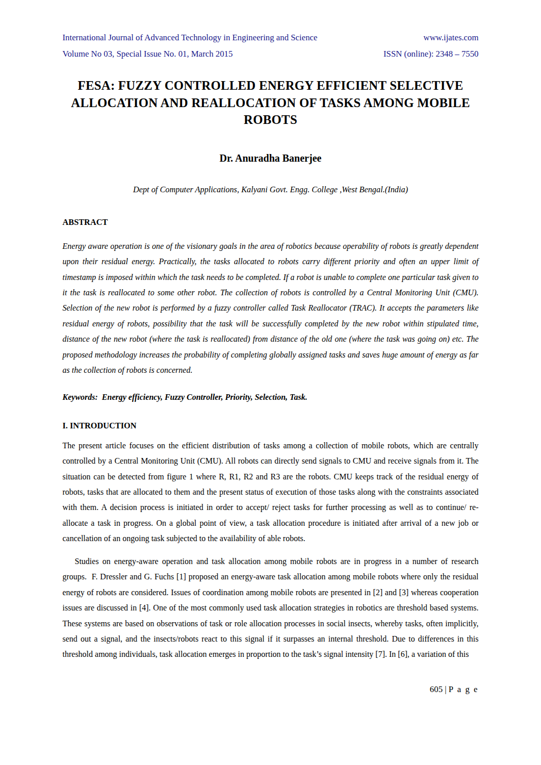International Journal of Advanced Technology in Engineering and Science
www.ijates.com
Volume No 03, Special Issue No. 01, March 2015
ISSN (online): 2348 – 7550
FESA: FUZZY CONTROLLED ENERGY EFFICIENT SELECTIVE ALLOCATION AND REALLOCATION OF TASKS AMONG MOBILE ROBOTS
Dr. Anuradha Banerjee
Dept of Computer Applications, Kalyani Govt. Engg. College ,West Bengal.(India)
ABSTRACT
Energy aware operation is one of the visionary goals in the area of robotics because operability of robots is greatly dependent upon their residual energy. Practically, the tasks allocated to robots carry different priority and often an upper limit of timestamp is imposed within which the task needs to be completed. If a robot is unable to complete one particular task given to it the task is reallocated to some other robot. The collection of robots is controlled by a Central Monitoring Unit (CMU). Selection of the new robot is performed by a fuzzy controller called Task Reallocator (TRAC). It accepts the parameters like residual energy of robots, possibility that the task will be successfully completed by the new robot within stipulated time, distance of the new robot (where the task is reallocated) from distance of the old one (where the task was going on) etc. The proposed methodology increases the probability of completing globally assigned tasks and saves huge amount of energy as far as the collection of robots is concerned.
Keywords: Energy efficiency, Fuzzy Controller, Priority, Selection, Task.
I. INTRODUCTION
The present article focuses on the efficient distribution of tasks among a collection of mobile robots, which are centrally controlled by a Central Monitoring Unit (CMU). All robots can directly send signals to CMU and receive signals from it. The situation can be detected from figure 1 where R, R1, R2 and R3 are the robots. CMU keeps track of the residual energy of robots, tasks that are allocated to them and the present status of execution of those tasks along with the constraints associated with them. A decision process is initiated in order to accept/ reject tasks for further processing as well as to continue/ re-allocate a task in progress. On a global point of view, a task allocation procedure is initiated after arrival of a new job or cancellation of an ongoing task subjected to the availability of able robots.
Studies on energy-aware operation and task allocation among mobile robots are in progress in a number of research groups. F. Dressler and G. Fuchs [1] proposed an energy-aware task allocation among mobile robots where only the residual energy of robots are considered. Issues of coordination among mobile robots are presented in [2] and [3] whereas cooperation issues are discussed in [4]. One of the most commonly used task allocation strategies in robotics are threshold based systems. These systems are based on observations of task or role allocation processes in social insects, whereby tasks, often implicitly, send out a signal, and the insects/robots react to this signal if it surpasses an internal threshold. Due to differences in this threshold among individuals, task allocation emerges in proportion to the task’s signal intensity [7]. In [6], a variation of this
605 | P a g e